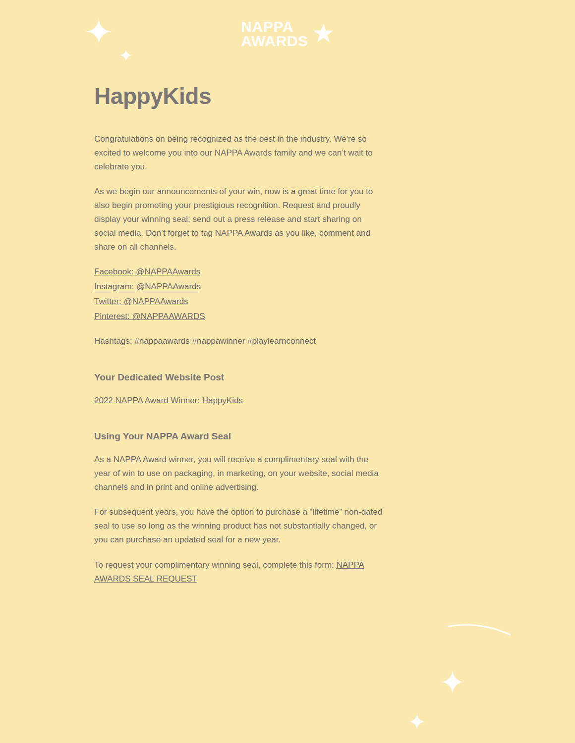✦ ✦ ✦ ✦
Nappa Awards ★
HappyKids
Congratulations on being recognized as the best in the industry. We're so excited to welcome you into our NAPPA Awards family and we can’t wait to celebrate you.
As we begin our announcements of your win, now is a great time for you to also begin promoting your prestigious recognition. Request and proudly display your winning seal; send out a press release and start sharing on social media. Don’t forget to tag NAPPA Awards as you like, comment and share on all channels.
Facebook: @NAPPAAwards
Instagram: @NAPPAAwards
Twitter: @NAPPAAwards
Pinterest: @NAPPAAWARDS
Hashtags: #nappaawards #nappawinner #playlearnconnect
Your Dedicated Website Post
2022 NAPPA Award Winner: HappyKids
Using Your NAPPA Award Seal
As a NAPPA Award winner, you will receive a complimentary seal with the year of win to use on packaging, in marketing, on your website, social media channels and in print and online advertising.
For subsequent years, you have the option to purchase a “lifetime” non-dated seal to use so long as the winning product has not substantially changed, or you can purchase an updated seal for a new year.
To request your complimentary winning seal, complete this form: NAPPA AWARDS SEAL REQUEST